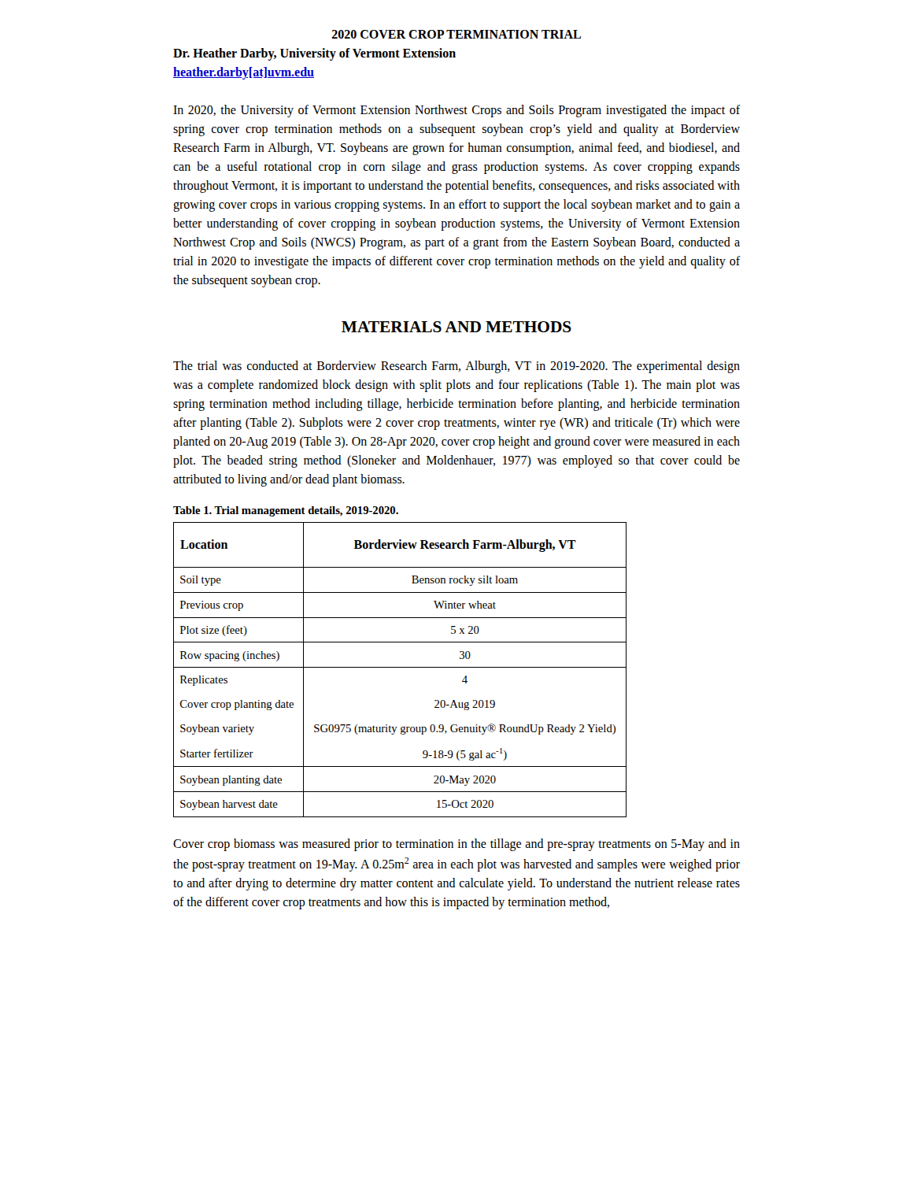2020 Cover Crop Termination Trial
Dr. Heather Darby, University of Vermont Extension
heather.darby[at]uvm.edu
In 2020, the University of Vermont Extension Northwest Crops and Soils Program investigated the impact of spring cover crop termination methods on a subsequent soybean crop’s yield and quality at Borderview Research Farm in Alburgh, VT. Soybeans are grown for human consumption, animal feed, and biodiesel, and can be a useful rotational crop in corn silage and grass production systems. As cover cropping expands throughout Vermont, it is important to understand the potential benefits, consequences, and risks associated with growing cover crops in various cropping systems. In an effort to support the local soybean market and to gain a better understanding of cover cropping in soybean production systems, the University of Vermont Extension Northwest Crop and Soils (NWCS) Program, as part of a grant from the Eastern Soybean Board, conducted a trial in 2020 to investigate the impacts of different cover crop termination methods on the yield and quality of the subsequent soybean crop.
MATERIALS AND METHODS
The trial was conducted at Borderview Research Farm, Alburgh, VT in 2019-2020. The experimental design was a complete randomized block design with split plots and four replications (Table 1). The main plot was spring termination method including tillage, herbicide termination before planting, and herbicide termination after planting (Table 2). Subplots were 2 cover crop treatments, winter rye (WR) and triticale (Tr) which were planted on 20-Aug 2019 (Table 3). On 28-Apr 2020, cover crop height and ground cover were measured in each plot. The beaded string method (Sloneker and Moldenhauer, 1977) was employed so that cover could be attributed to living and/or dead plant biomass.
Table 1. Trial management details, 2019-2020.
| Location | Borderview Research Farm-Alburgh, VT |
| --- | --- |
| Soil type | Benson rocky silt loam |
| Previous crop | Winter wheat |
| Plot size (feet) | 5 x 20 |
| Row spacing (inches) | 30 |
| Replicates | 4 |
| Cover crop planting date | 20-Aug 2019 |
| Soybean variety | SG0975 (maturity group 0.9, Genuity® RoundUp Ready 2 Yield) |
| Starter fertilizer | 9-18-9 (5 gal ac -1 ) |
| Soybean planting date | 20-May 2020 |
| Soybean harvest date | 15-Oct 2020 |
Cover crop biomass was measured prior to termination in the tillage and pre-spray treatments on 5-May and in the post-spray treatment on 19-May. A 0.25m2 area in each plot was harvested and samples were weighed prior to and after drying to determine dry matter content and calculate yield. To understand the nutrient release rates of the different cover crop treatments and how this is impacted by termination method,